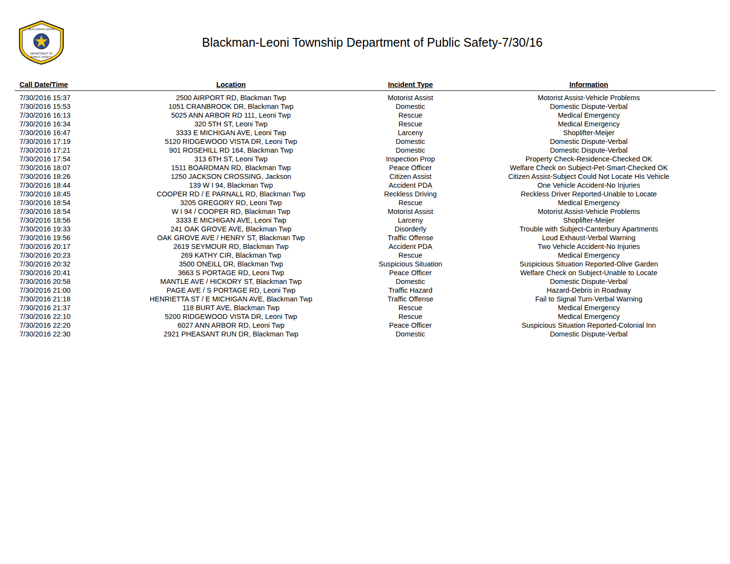BLACKMAN-LEONI DEPARTMENT OF PUBLIC SAFETY
Blackman-Leoni Township Department of Public Safety-7/30/16
| Call Date/Time | Location | Incident Type | Information |
| --- | --- | --- | --- |
| 7/30/2016 15:37 | 2500 AIRPORT RD, Blackman Twp | Motorist Assist | Motorist Assist-Vehicle Problems |
| 7/30/2016 15:53 | 1051 CRANBROOK DR, Blackman Twp | Domestic | Domestic Dispute-Verbal |
| 7/30/2016 16:13 | 5025 ANN ARBOR RD 111, Leoni Twp | Rescue | Medical Emergency |
| 7/30/2016 16:34 | 320 5TH ST, Leoni Twp | Rescue | Medical Emergency |
| 7/30/2016 16:47 | 3333 E MICHIGAN AVE, Leoni Twp | Larceny | Shoplifter-Meijer |
| 7/30/2016 17:19 | 5120 RIDGEWOOD VISTA DR, Leoni Twp | Domestic | Domestic Dispute-Verbal |
| 7/30/2016 17:21 | 901 ROSEHILL RD 164, Blackman Twp | Domestic | Domestic Dispute-Verbal |
| 7/30/2016 17:54 | 313 6TH ST, Leoni Twp | Inspection Prop | Property Check-Residence-Checked OK |
| 7/30/2016 18:07 | 1511 BOARDMAN RD, Blackman Twp | Peace Officer | Welfare Check on Subject-Pet-Smart-Checked OK |
| 7/30/2016 18:26 | 1250 JACKSON CROSSING, Jackson | Citizen Assist | Citizen Assist-Subject Could Not Locate His Vehicle |
| 7/30/2016 18:44 | 139 W I 94, Blackman Twp | Accident PDA | One Vehicle Accident-No Injuries |
| 7/30/2016 18:45 | COOPER RD / E PARNALL RD, Blackman Twp | Reckless Driving | Reckless Driver Reported-Unable to Locate |
| 7/30/2016 18:54 | 3205 GREGORY RD, Leoni Twp | Rescue | Medical Emergency |
| 7/30/2016 18:54 | W I 94 / COOPER RD, Blackman Twp | Motorist Assist | Motorist Assist-Vehicle Problems |
| 7/30/2016 18:56 | 3333 E MICHIGAN AVE, Leoni Twp | Larceny | Shoplifter-Meijer |
| 7/30/2016 19:33 | 241 OAK GROVE AVE, Blackman Twp | Disorderly | Trouble with Subject-Canterbury Apartments |
| 7/30/2016 19:56 | OAK GROVE AVE / HENRY ST, Blackman Twp | Traffic Offense | Loud Exhaust-Verbal Warning |
| 7/30/2016 20:17 | 2619 SEYMOUR RD, Blackman Twp | Accident PDA | Two Vehicle Accident-No Injuries |
| 7/30/2016 20:23 | 269 KATHY CIR, Blackman Twp | Rescue | Medical Emergency |
| 7/30/2016 20:32 | 3500 ONEILL DR, Blackman Twp | Suspicious Situation | Suspicious Situation Reported-Olive Garden |
| 7/30/2016 20:41 | 3663 S PORTAGE RD, Leoni Twp | Peace Officer | Welfare Check on Subject-Unable to Locate |
| 7/30/2016 20:58 | MANTLE AVE / HICKORY ST, Blackman Twp | Domestic | Domestic Dispute-Verbal |
| 7/30/2016 21:00 | PAGE AVE / S PORTAGE RD, Leoni Twp | Traffic Hazard | Hazard-Debris in Roadway |
| 7/30/2016 21:18 | HENRIETTA ST / E MICHIGAN AVE, Blackman Twp | Traffic Offense | Fail to Signal Turn-Verbal Warning |
| 7/30/2016 21:37 | 118 BURT AVE, Blackman Twp | Rescue | Medical Emergency |
| 7/30/2016 22:10 | 5200 RIDGEWOOD VISTA DR, Leoni Twp | Rescue | Medical Emergency |
| 7/30/2016 22:20 | 6027 ANN ARBOR RD, Leoni Twp | Peace Officer | Suspicious Situation Reported-Colonial Inn |
| 7/30/2016 22:30 | 2921 PHEASANT RUN DR, Blackman Twp | Domestic | Domestic Dispute-Verbal |